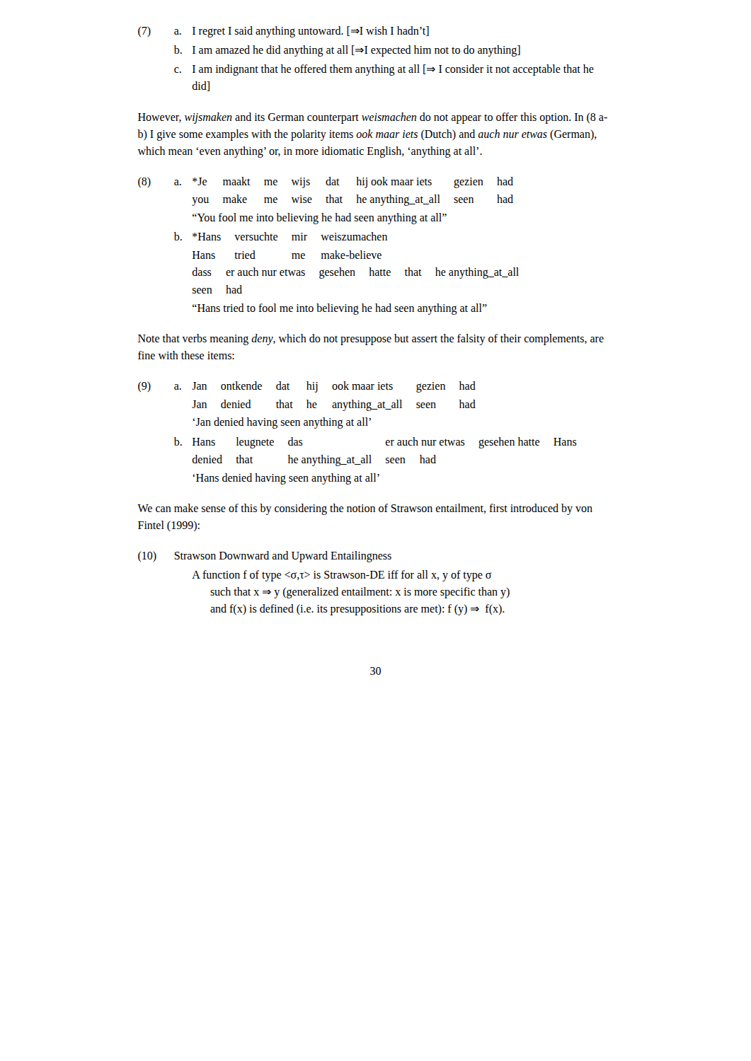(7) a. I regret I said anything untoward. [⇒I wish I hadn’t]
b. I am amazed he did anything at all [⇒I expected him not to do anything]
c. I am indignant that he offered them anything at all [⇒ I consider it not acceptable that he did]
However, wijsmaken and its German counterpart weismachen do not appear to offer this option. In (8 a-b) I give some examples with the polarity items ook maar iets (Dutch) and auch nur etwas (German), which mean ‘even anything’ or, in more idiomatic English, ‘anything at all’.
(8) a.
*Je maakt me wijs dat hij ook maar iets gezien had you make me wise that he anything_at_all seen had
“You fool me into believing he had seen anything at all”
b.
*Hans versuchte mir weiszumachen Hans tried me make-believe
dass er auch nur etwas gesehen hatte that he anything_at_all seen had
“Hans tried to fool me into believing he had seen anything at all”
Note that verbs meaning deny, which do not presuppose but assert the falsity of their complements, are fine with these items:
(9) a.
Jan ontkende dat hij ook maar iets gezien had Jan denied that he anything_at_all seen had
‘Jan denied having seen anything at all’
b.
Hans leugnete das er auch nur etwas gesehen hatte Hans denied that he anything_at_all seen had
‘Hans denied having seen anything at all’
We can make sense of this by considering the notion of Strawson entailment, first introduced by von Fintel (1999):
(10) Strawson Downward and Upward Entailingness
A function f of type <σ,τ> is Strawson-DE iff for all x, y of type σ
such that x ⇒ y (generalized entailment: x is more specific than y)
and f(x) is defined (i.e. its presuppositions are met): f (y) ⇒ f(x).
30